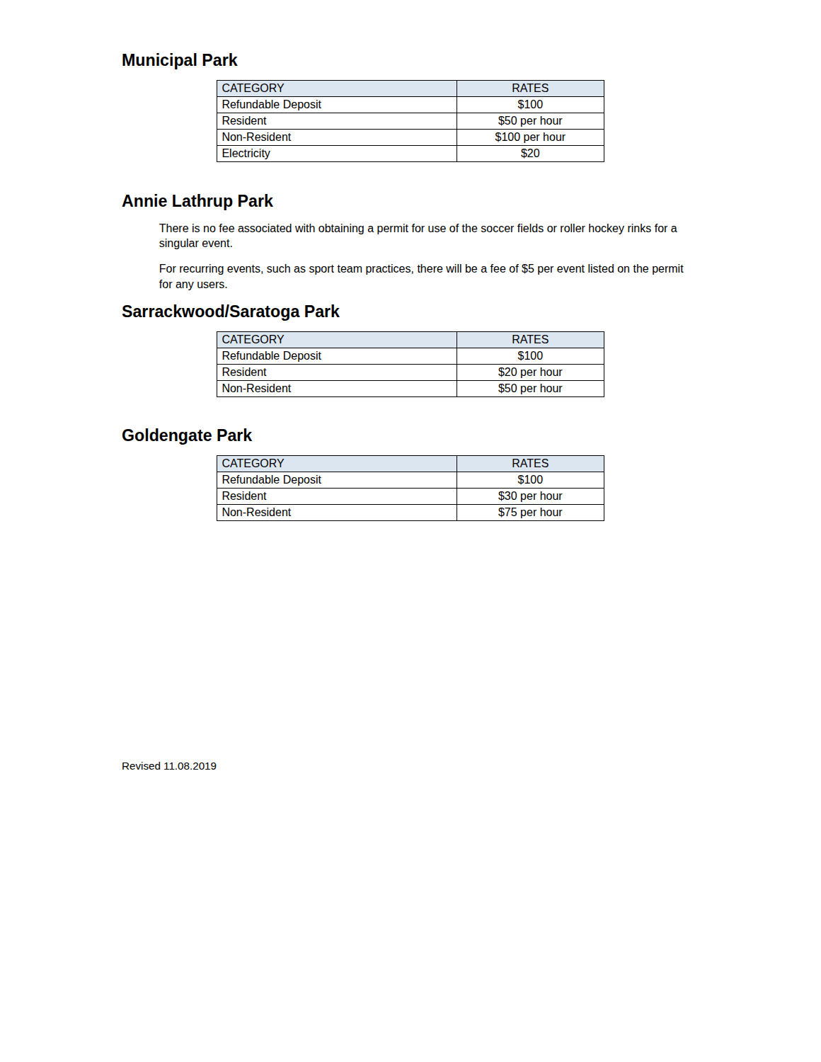Municipal Park
| CATEGORY | RATES |
| --- | --- |
| Refundable Deposit | $100 |
| Resident | $50 per hour |
| Non-Resident | $100 per hour |
| Electricity | $20 |
Annie Lathrup Park
There is no fee associated with obtaining a permit for use of the soccer fields or roller hockey rinks for a singular event.
For recurring events, such as sport team practices, there will be a fee of $5 per event listed on the permit for any users.
Sarrackwood/Saratoga Park
| CATEGORY | RATES |
| --- | --- |
| Refundable Deposit | $100 |
| Resident | $20 per hour |
| Non-Resident | $50 per hour |
Goldengate Park
| CATEGORY | RATES |
| --- | --- |
| Refundable Deposit | $100 |
| Resident | $30 per hour |
| Non-Resident | $75 per hour |
Revised 11.08.2019